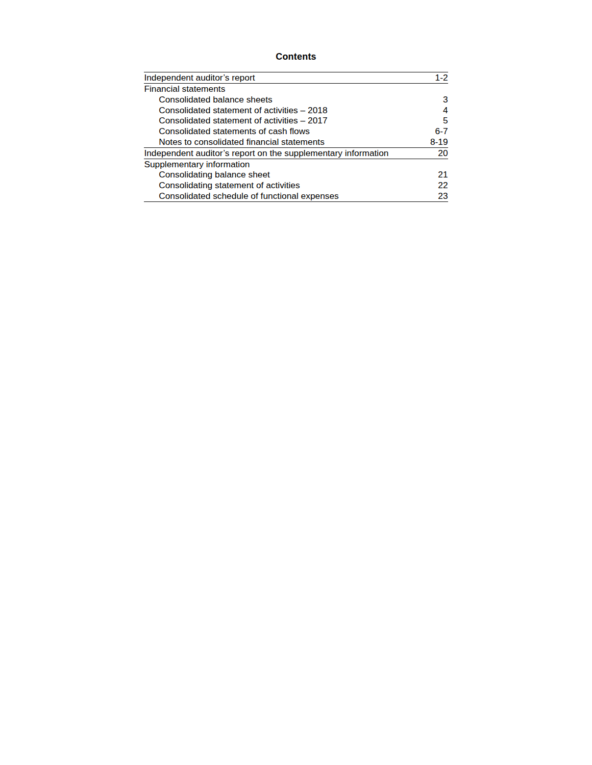Contents
| Independent auditor’s report | 1-2 |
| Financial statements | |
| Consolidated balance sheets | 3 |
| Consolidated statement of activities – 2018 | 4 |
| Consolidated statement of activities – 2017 | 5 |
| Consolidated statements of cash flows | 6-7 |
| Notes to consolidated financial statements | 8-19 |
| Independent auditor’s report on the supplementary information | 20 |
| Supplementary information | |
| Consolidating balance sheet | 21 |
| Consolidating statement of activities | 22 |
| Consolidated schedule of functional expenses | 23 |